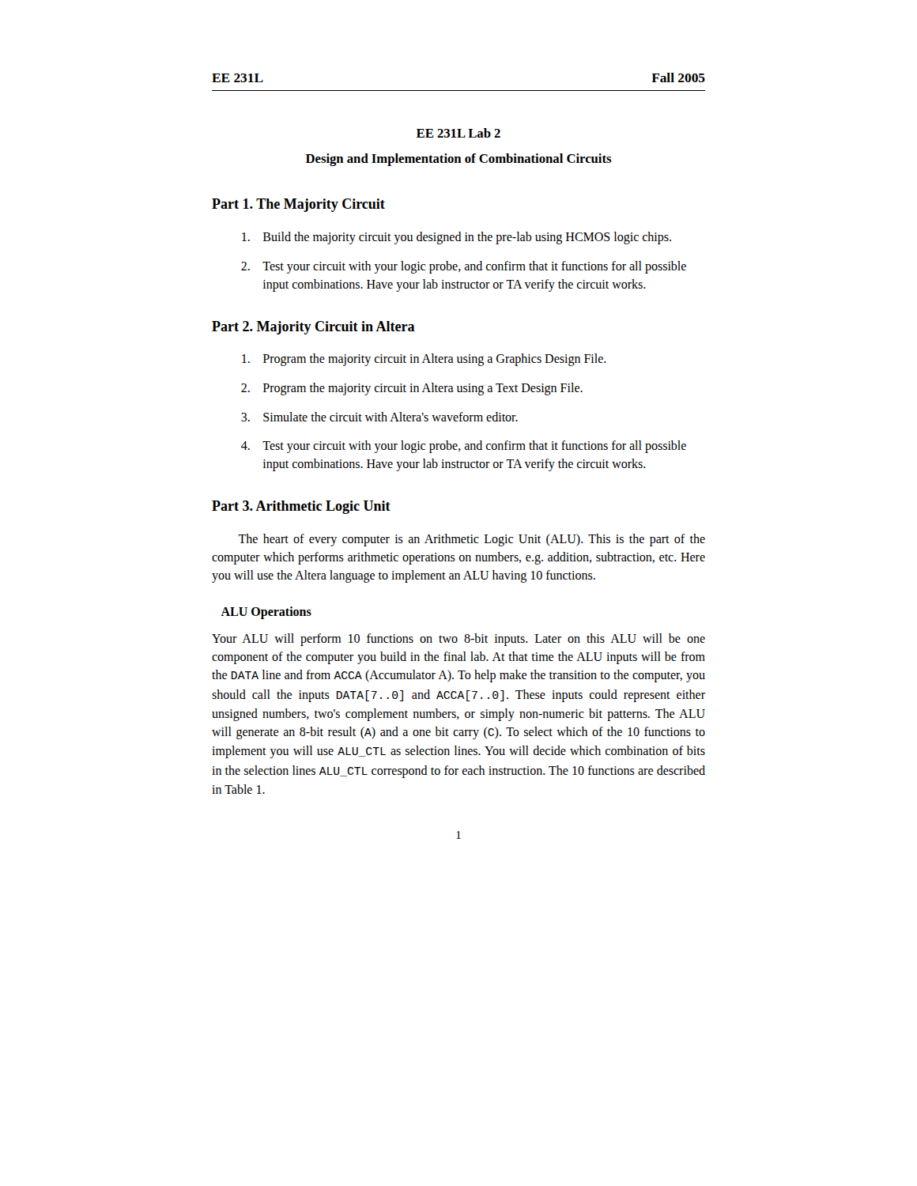EE 231L Fall 2005
EE 231L Lab 2 Design and Implementation of Combinational Circuits
Part 1. The Majority Circuit
Build the majority circuit you designed in the pre-lab using HCMOS logic chips.
Test your circuit with your logic probe, and confirm that it functions for all possible input combinations. Have your lab instructor or TA verify the circuit works.
Part 2. Majority Circuit in Altera
Program the majority circuit in Altera using a Graphics Design File.
Program the majority circuit in Altera using a Text Design File.
Simulate the circuit with Altera's waveform editor.
Test your circuit with your logic probe, and confirm that it functions for all possible input combinations. Have your lab instructor or TA verify the circuit works.
Part 3. Arithmetic Logic Unit
The heart of every computer is an Arithmetic Logic Unit (ALU). This is the part of the computer which performs arithmetic operations on numbers, e.g. addition, subtraction, etc. Here you will use the Altera language to implement an ALU having 10 functions.
ALU Operations
Your ALU will perform 10 functions on two 8-bit inputs. Later on this ALU will be one component of the computer you build in the final lab. At that time the ALU inputs will be from the DATA line and from ACCA (Accumulator A). To help make the transition to the computer, you should call the inputs DATA[7..0] and ACCA[7..0]. These inputs could represent either unsigned numbers, two's complement numbers, or simply non-numeric bit patterns. The ALU will generate an 8-bit result (A) and a one bit carry (C). To select which of the 10 functions to implement you will use ALU_CTL as selection lines. You will decide which combination of bits in the selection lines ALU_CTL correspond to for each instruction. The 10 functions are described in Table 1.
1